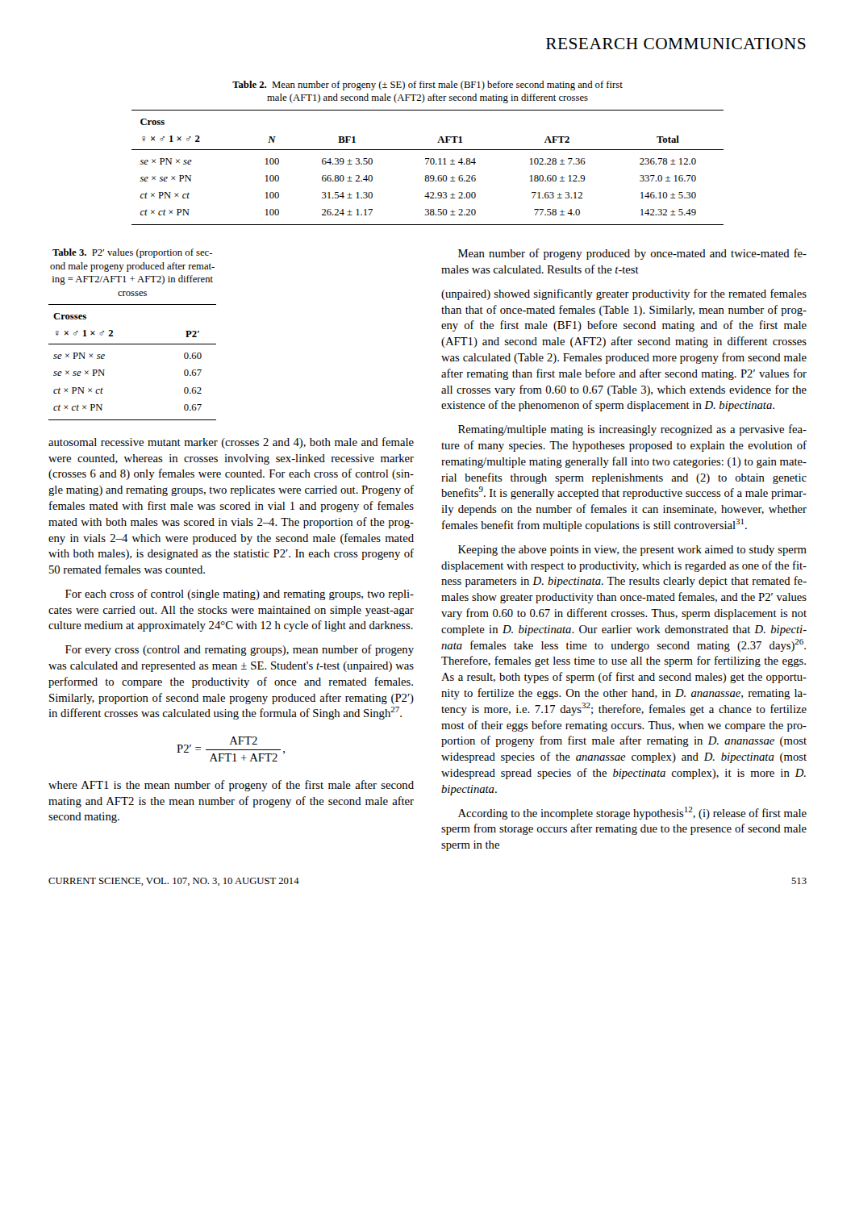RESEARCH COMMUNICATIONS
Table 2. Mean number of progeny (± SE) of first male (BF1) before second mating and of first
male (AFT1) and second male (AFT2) after second mating in different crosses
| Cross | | | | | |
| --- | --- | --- | --- | --- | --- |
| ♀ × ♂ 1 × ♂ 2 | N | BF1 | AFT1 | AFT2 | Total |
| se × PN × se | 100 | 64.39 ± 3.50 | 70.11 ± 4.84 | 102.28 ± 7.36 | 236.78 ± 12.0 |
| se × se × PN | 100 | 66.80 ± 2.40 | 89.60 ± 6.26 | 180.60 ± 12.9 | 337.0 ± 16.70 |
| ct × PN × ct | 100 | 31.54 ± 1.30 | 42.93 ± 2.00 | 71.63 ± 3.12 | 146.10 ± 5.30 |
| ct × ct × PN | 100 | 26.24 ± 1.17 | 38.50 ± 2.20 | 77.58 ± 4.0 | 142.32 ± 5.49 |
Table 3. P2′ values (proportion of second male progeny produced after remating = AFT2/AFT1 + AFT2) in different crosses
| Crosses | |
| --- | --- |
| ♀ × ♂ 1 × ♂ 2 | P2′ |
| se × PN × se | 0.60 |
| se × se × PN | 0.67 |
| ct × PN × ct | 0.62 |
| ct × ct × PN | 0.67 |
autosomal recessive mutant marker (crosses 2 and 4), both male and female were counted, whereas in crosses involving sex-linked recessive marker (crosses 6 and 8) only females were counted. For each cross of control (single mating) and remating groups, two replicates were carried out. Progeny of females mated with first male was scored in vial 1 and progeny of females mated with both males was scored in vials 2–4. The proportion of the progeny in vials 2–4 which were produced by the second male (females mated with both males), is designated as the statistic P2′. In each cross progeny of 50 remated females was counted.
For each cross of control (single mating) and remating groups, two replicates were carried out. All the stocks were maintained on simple yeast-agar culture medium at approximately 24°C with 12 h cycle of light and darkness.
For every cross (control and remating groups), mean number of progeny was calculated and represented as mean ± SE. Student's t-test (unpaired) was performed to compare the productivity of once and remated females. Similarly, proportion of second male progeny produced after remating (P2′) in different crosses was calculated using the formula of Singh and Singh27.
P2′ = AFT2 AFT1 + AFT2,
where AFT1 is the mean number of progeny of the first male after second mating and AFT2 is the mean number of progeny of the second male after second mating.
Mean number of progeny produced by once-mated and twice-mated females was calculated. Results of the t-test
(unpaired) showed significantly greater productivity for the remated females than that of once-mated females (Table 1). Similarly, mean number of progeny of the first male (BF1) before second mating and of the first male (AFT1) and second male (AFT2) after second mating in different crosses was calculated (Table 2). Females produced more progeny from second male after remating than first male before and after second mating. P2′ values for all crosses vary from 0.60 to 0.67 (Table 3), which extends evidence for the existence of the phenomenon of sperm displacement in D. bipectinata.
Remating/multiple mating is increasingly recognized as a pervasive feature of many species. The hypotheses proposed to explain the evolution of remating/multiple mating generally fall into two categories: (1) to gain material benefits through sperm replenishments and (2) to obtain genetic benefits9. It is generally accepted that reproductive success of a male primarily depends on the number of females it can inseminate, however, whether females benefit from multiple copulations is still controversial31.
Keeping the above points in view, the present work aimed to study sperm displacement with respect to productivity, which is regarded as one of the fitness parameters in D. bipectinata. The results clearly depict that remated females show greater productivity than once-mated females, and the P2′ values vary from 0.60 to 0.67 in different crosses. Thus, sperm displacement is not complete in D. bipectinata. Our earlier work demonstrated that D. bipectinata females take less time to undergo second mating (2.37 days)26. Therefore, females get less time to use all the sperm for fertilizing the eggs. As a result, both types of sperm (of first and second males) get the opportunity to fertilize the eggs. On the other hand, in D. ananassae, remating latency is more, i.e. 7.17 days32; therefore, females get a chance to fertilize most of their eggs before remating occurs. Thus, when we compare the proportion of progeny from first male after remating in D. ananassae (most widespread species of the ananassae complex) and D. bipectinata (most widespread spread species of the bipectinata complex), it is more in D. bipectinata.
According to the incomplete storage hypothesis12, (i) release of first male sperm from storage occurs after remating due to the presence of second male sperm in the
CURRENT SCIENCE, VOL. 107, NO. 3, 10 AUGUST 2014 513